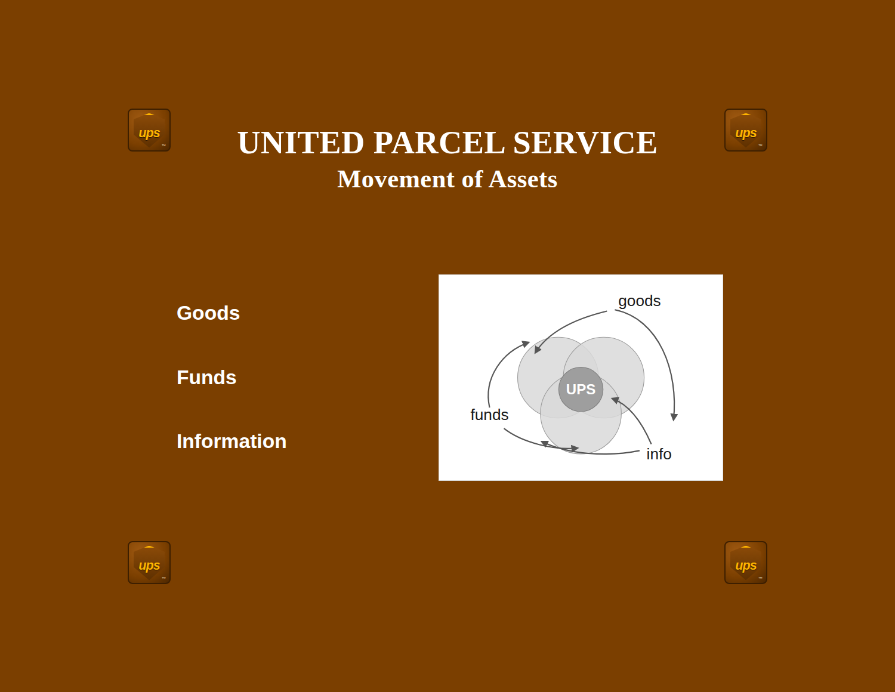ups™
ups™
ups™
ups™
UNITED PARCEL SERVICE Movement of Assets
Goods
Funds
Information
Venn diagram of goods, funds and information converging on UPS Three overlapping petal shapes labelled goods, funds and info meet in a central shaded area labelled UPS, with curved arrows flowing outward from each label. UPS goods funds info